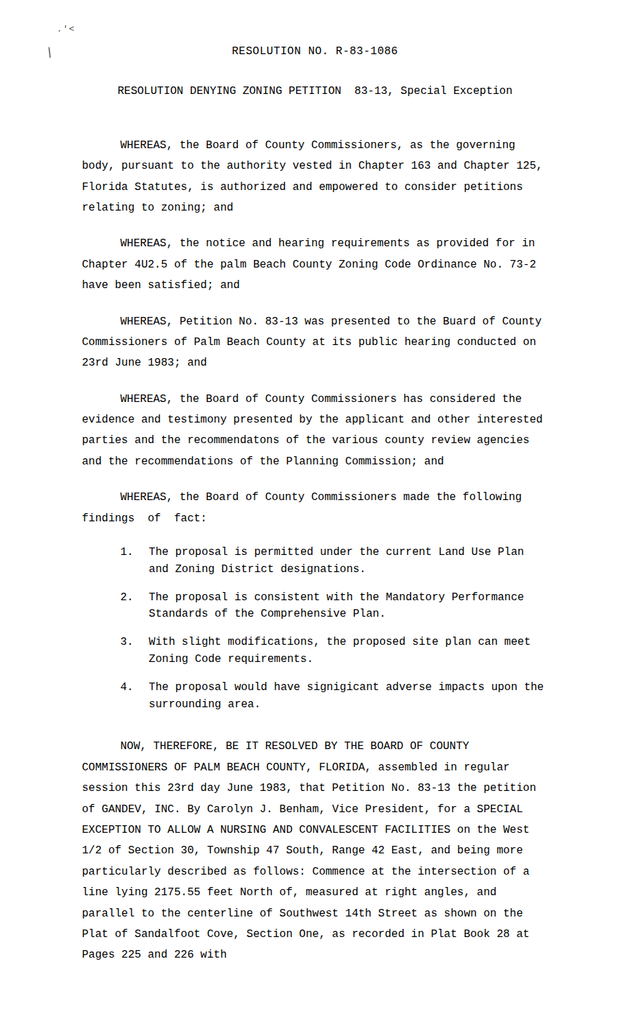.'< /
RESOLUTION NO. R-83-1086
RESOLUTION DENYING ZONING PETITION 83-13, Special Exception
WHEREAS, the Board of County Commissioners, as the governing body, pursuant to the authority vested in Chapter 163 and Chapter 125, Florida Statutes, is authorized and empowered to consider petitions relating to zoning; and
WHEREAS, the notice and hearing requirements as provided for in Chapter 4U2.5 of the palm Beach County Zoning Code Ordinance No. 73-2 have been satisfied; and
WHEREAS, Petition No. 83-13 was presented to the Buard of County Commissioners of Palm Beach County at its public hearing conducted on 23rd June 1983; and
WHEREAS, the Board of County Commissioners has considered the evidence and testimony presented by the applicant and other interested parties and the recommendatons of the various county review agencies and the recommendations of the Planning Commission; and
WHEREAS, the Board of County Commissioners made the following findings of fact:
The proposal is permitted under the current Land Use Plan and Zoning District designations.
The proposal is consistent with the Mandatory Performance Standards of the Comprehensive Plan.
With slight modifications, the proposed site plan can meet Zoning Code requirements.
The proposal would have signigicant adverse impacts upon the surrounding area.
NOW, THEREFORE, BE IT RESOLVED BY THE BOARD OF COUNTY COMMISSIONERS OF PALM BEACH COUNTY, FLORIDA, assembled in regular session this 23rd day June 1983, that Petition No. 83-13 the petition of GANDEV, INC. By Carolyn J. Benham, Vice President, for a SPECIAL EXCEPTION TO ALLOW A NURSING AND CONVALESCENT FACILITIES on the West 1/2 of Section 30, Township 47 South, Range 42 East, and being more particularly described as follows: Commence at the intersection of a line lying 2175.55 feet North of, measured at right angles, and parallel to the centerline of Southwest 14th Street as shown on the Plat of Sandalfoot Cove, Section One, as recorded in Plat Book 28 at Pages 225 and 226 with